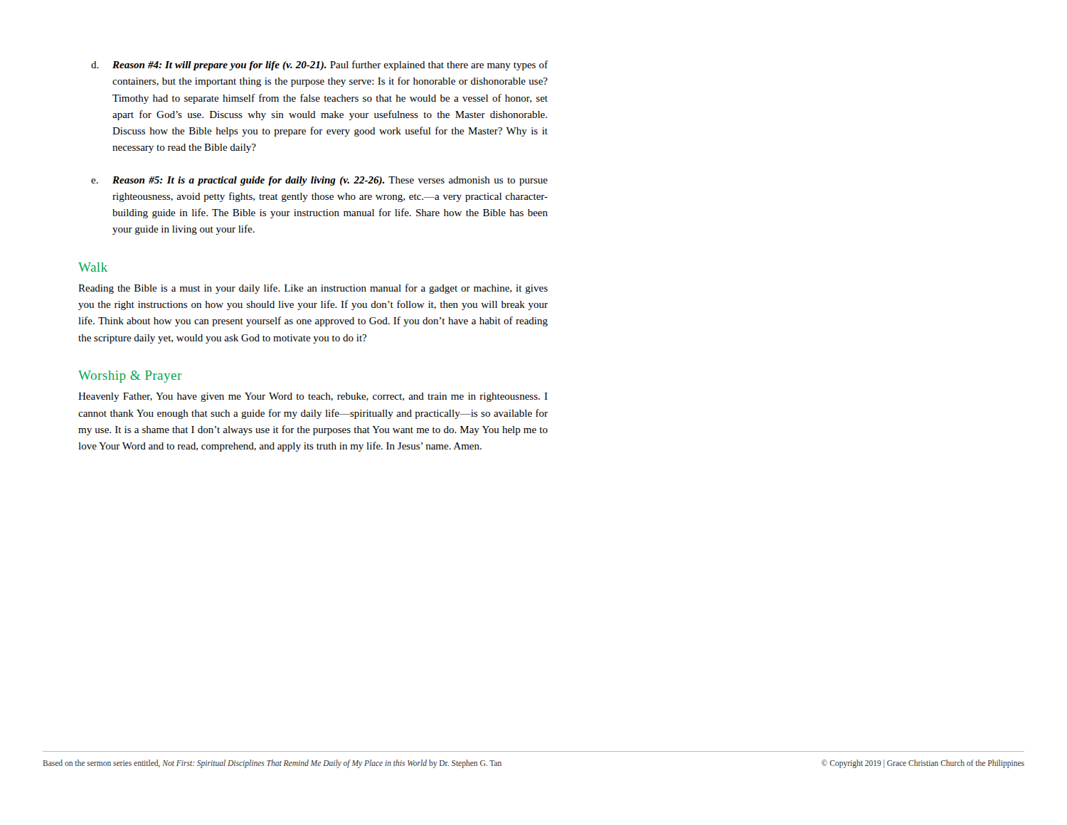d. Reason #4: It will prepare you for life (v. 20-21). Paul further explained that there are many types of containers, but the important thing is the purpose they serve: Is it for honorable or dishonorable use? Timothy had to separate himself from the false teachers so that he would be a vessel of honor, set apart for God’s use. Discuss why sin would make your usefulness to the Master dishonorable. Discuss how the Bible helps you to prepare for every good work useful for the Master? Why is it necessary to read the Bible daily?
e. Reason #5: It is a practical guide for daily living (v. 22-26). These verses admonish us to pursue righteousness, avoid petty fights, treat gently those who are wrong, etc.—a very practical character-building guide in life. The Bible is your instruction manual for life. Share how the Bible has been your guide in living out your life.
Walk
Reading the Bible is a must in your daily life. Like an instruction manual for a gadget or machine, it gives you the right instructions on how you should live your life. If you don’t follow it, then you will break your life. Think about how you can present yourself as one approved to God. If you don’t have a habit of reading the scripture daily yet, would you ask God to motivate you to do it?
Worship & Prayer
Heavenly Father, You have given me Your Word to teach, rebuke, correct, and train me in righteousness. I cannot thank You enough that such a guide for my daily life—spiritually and practically—is so available for my use. It is a shame that I don’t always use it for the purposes that You want me to do. May You help me to love Your Word and to read, comprehend, and apply its truth in my life. In Jesus’ name. Amen.
Based on the sermon series entitled, Not First: Spiritual Disciplines That Remind Me Daily of My Place in this World by Dr. Stephen G. Tan
© Copyright 2019 | Grace Christian Church of the Philippines